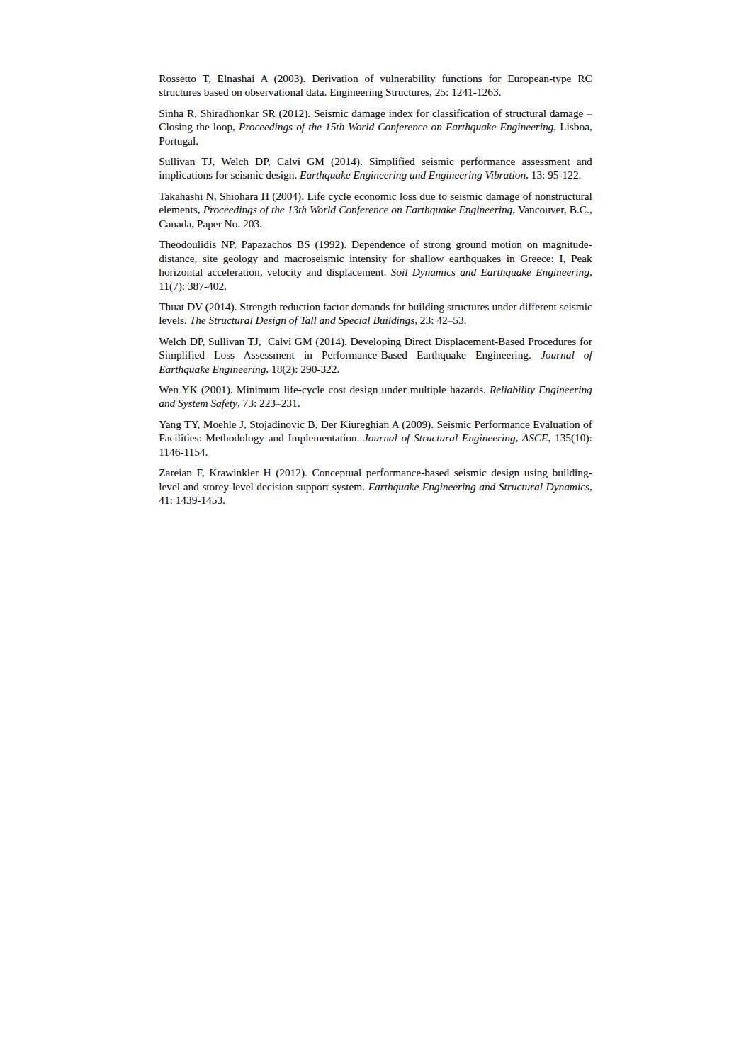Rossetto T, Elnashai A (2003). Derivation of vulnerability functions for European-type RC structures based on observational data. Engineering Structures, 25: 1241-1263.
Sinha R, Shiradhonkar SR (2012). Seismic damage index for classification of structural damage – Closing the loop, Proceedings of the 15th World Conference on Earthquake Engineering, Lisboa, Portugal.
Sullivan TJ, Welch DP, Calvi GM (2014). Simplified seismic performance assessment and implications for seismic design. Earthquake Engineering and Engineering Vibration, 13: 95-122.
Takahashi N, Shiohara H (2004). Life cycle economic loss due to seismic damage of nonstructural elements, Proceedings of the 13th World Conference on Earthquake Engineering, Vancouver, B.C., Canada, Paper No. 203.
Theodoulidis NP, Papazachos BS (1992). Dependence of strong ground motion on magnitude-distance, site geology and macroseismic intensity for shallow earthquakes in Greece: I, Peak horizontal acceleration, velocity and displacement. Soil Dynamics and Earthquake Engineering, 11(7): 387-402.
Thuat DV (2014). Strength reduction factor demands for building structures under different seismic levels. The Structural Design of Tall and Special Buildings, 23: 42–53.
Welch DP, Sullivan TJ, Calvi GM (2014). Developing Direct Displacement-Based Procedures for Simplified Loss Assessment in Performance-Based Earthquake Engineering. Journal of Earthquake Engineering, 18(2): 290-322.
Wen YK (2001). Minimum life-cycle cost design under multiple hazards. Reliability Engineering and System Safety, 73: 223–231.
Yang TY, Moehle J, Stojadinovic B, Der Kiureghian A (2009). Seismic Performance Evaluation of Facilities: Methodology and Implementation. Journal of Structural Engineering, ASCE, 135(10): 1146-1154.
Zareian F, Krawinkler H (2012). Conceptual performance-based seismic design using building-level and storey-level decision support system. Earthquake Engineering and Structural Dynamics, 41: 1439-1453.